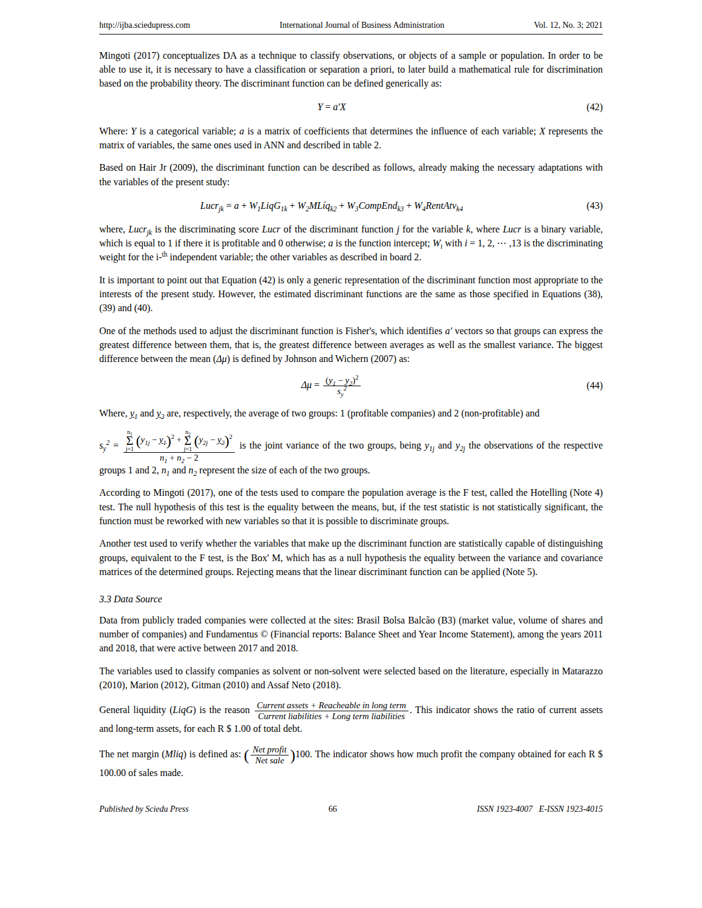http://ijba.sciedupress.com International Journal of Business Administration Vol. 12, No. 3; 2021
Mingoti (2017) conceptualizes DA as a technique to classify observations, or objects of a sample or population. In order to be able to use it, it is necessary to have a classification or separation a priori, to later build a mathematical rule for discrimination based on the probability theory. The discriminant function can be defined generically as:
Y = a′X (42)
Where: Y is a categorical variable; a is a matrix of coefficients that determines the influence of each variable; X represents the matrix of variables, the same ones used in ANN and described in table 2.
Based on Hair Jr (2009), the discriminant function can be described as follows, already making the necessary adaptations with the variables of the present study:
Lucrjk = a + W1LiqG1k + W2MLíqk2 + W3CompEndk3 + W4RentAtvk4 (43)
where, Lucrjk is the discriminating score Lucr of the discriminant function j for the variable k, where Lucr is a binary variable, which is equal to 1 if there it is profitable and 0 otherwise; a is the function intercept; Wi with i = 1, 2, ⋯ ,13 is the discriminating weight for the i-th independent variable; the other variables as described in board 2.
It is important to point out that Equation (42) is only a generic representation of the discriminant function most appropriate to the interests of the present study. However, the estimated discriminant functions are the same as those specified in Equations (38), (39) and (40).
One of the methods used to adjust the discriminant function is Fisher's, which identifies a′ vectors so that groups can express the greatest difference between them, that is, the greatest difference between averages as well as the smallest variance. The biggest difference between the mean (Δμ) is defined by Johnson and Wichern (2007) as:
Δμ = (y1 − y2)2 sy2 (44)
Where, y1 and y2 are, respectively, the average of two groups: 1 (profitable companies) and 2 (non-profitable) and
sy2 = n1 Σj=1 (y1j − y1)2 + n2 Σj=1 (y2j − y2)2 n1 + n2 − 2 is the joint variance of the two groups, being y1j and y2j the observations of the respective groups 1 and 2, n1 and n2 represent the size of each of the two groups.
According to Mingoti (2017), one of the tests used to compare the population average is the F test, called the Hotelling (Note 4) test. The null hypothesis of this test is the equality between the means, but, if the test statistic is not statistically significant, the function must be reworked with new variables so that it is possible to discriminate groups.
Another test used to verify whether the variables that make up the discriminant function are statistically capable of distinguishing groups, equivalent to the F test, is the Box' M, which has as a null hypothesis the equality between the variance and covariance matrices of the determined groups. Rejecting means that the linear discriminant function can be applied (Note 5).
3.3 Data Source
Data from publicly traded companies were collected at the sites: Brasil Bolsa Balcão (B3) (market value, volume of shares and number of companies) and Fundamentus © (Financial reports: Balance Sheet and Year Income Statement), among the years 2011 and 2018, that were active between 2017 and 2018.
The variables used to classify companies as solvent or non-solvent were selected based on the literature, especially in Matarazzo (2010), Marion (2012), Gitman (2010) and Assaf Neto (2018).
General liquidity (LiqG) is the reason Current assets + Reacheable in long term Current liabilities + Long term liabilities. This indicator shows the ratio of current assets and long-term assets, for each R $ 1.00 of total debt.
The net margin (Mliq) is defined as: (Net profit Net sale) 100. The indicator shows how much profit the company obtained for each R $ 100.00 of sales made.
Published by Sciedu Press 66 ISSN 1923-4007 E-ISSN 1923-4015